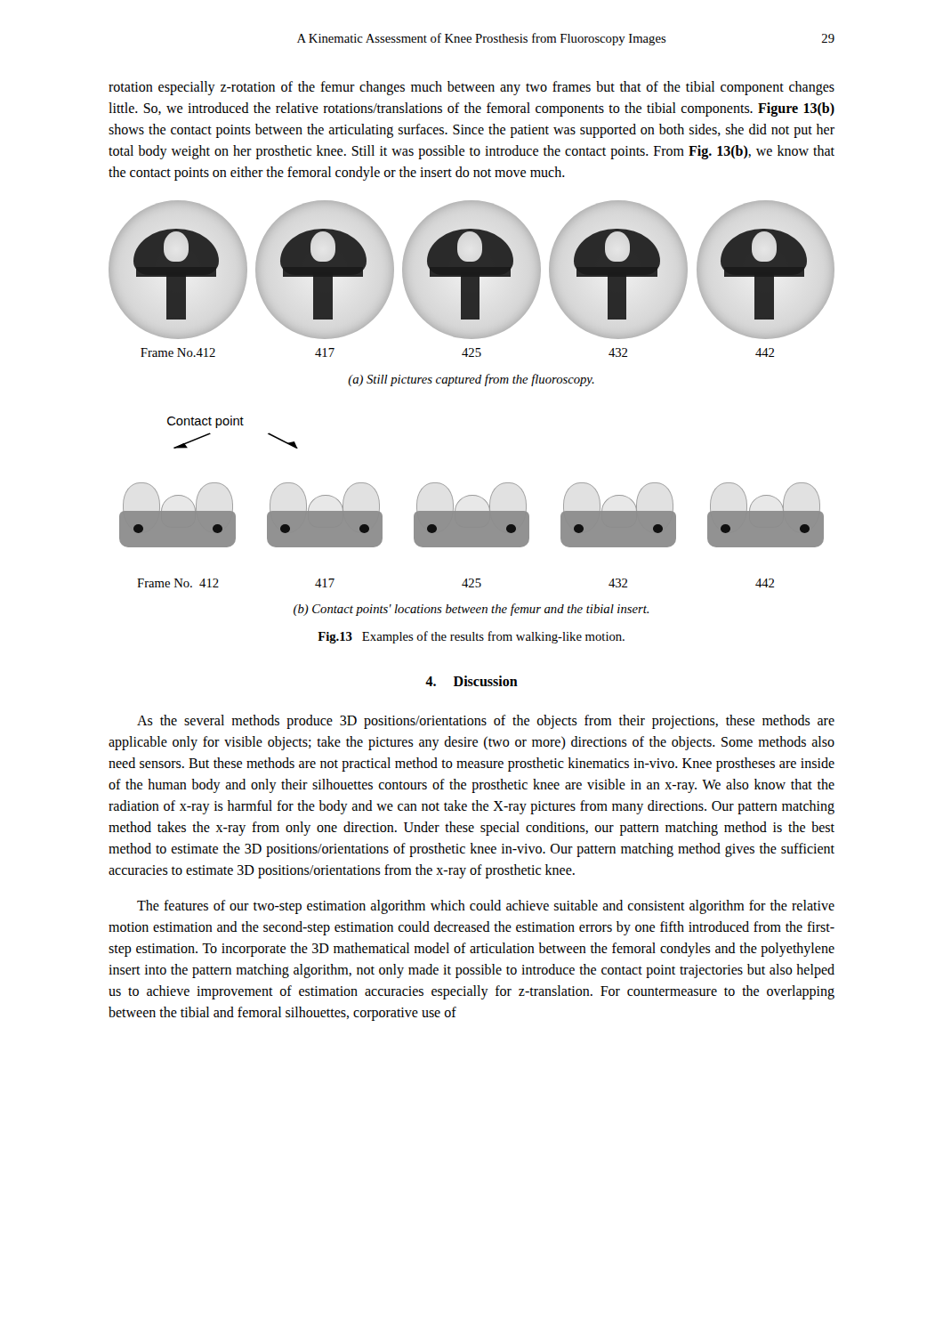A Kinematic Assessment of Knee Prosthesis from Fluoroscopy Images
29
rotation especially z-rotation of the femur changes much between any two frames but that of the tibial component changes little. So, we introduced the relative rotations/translations of the femoral components to the tibial components. Figure 13(b) shows the contact points between the articulating surfaces. Since the patient was supported on both sides, she did not put her total body weight on her prosthetic knee. Still it was possible to introduce the contact points. From Fig. 13(b), we know that the contact points on either the femoral condyle or the insert do not move much.
Frame No. 412
417
425
432
442
(a) Still pictures captured from the fluoroscopy.
Contact point
Frame No. 412
417
425
432
442
(b) Contact points' locations between the femur and the tibial insert.
Fig.13 Examples of the results from walking-like motion.
4. Discussion
As the several methods produce 3D positions/orientations of the objects from their projections, these methods are applicable only for visible objects; take the pictures any desire (two or more) directions of the objects. Some methods also need sensors. But these methods are not practical method to measure prosthetic kinematics in-vivo. Knee prostheses are inside of the human body and only their silhouettes contours of the prosthetic knee are visible in an x-ray. We also know that the radiation of x-ray is harmful for the body and we can not take the X-ray pictures from many directions. Our pattern matching method takes the x-ray from only one direction. Under these special conditions, our pattern matching method is the best method to estimate the 3D positions/orientations of prosthetic knee in-vivo. Our pattern matching method gives the sufficient accuracies to estimate 3D positions/orientations from the x-ray of prosthetic knee.
The features of our two-step estimation algorithm which could achieve suitable and consistent algorithm for the relative motion estimation and the second-step estimation could decreased the estimation errors by one fifth introduced from the first-step estimation. To incorporate the 3D mathematical model of articulation between the femoral condyles and the polyethylene insert into the pattern matching algorithm, not only made it possible to introduce the contact point trajectories but also helped us to achieve improvement of estimation accuracies especially for z-translation. For countermeasure to the overlapping between the tibial and femoral silhouettes, corporative use of